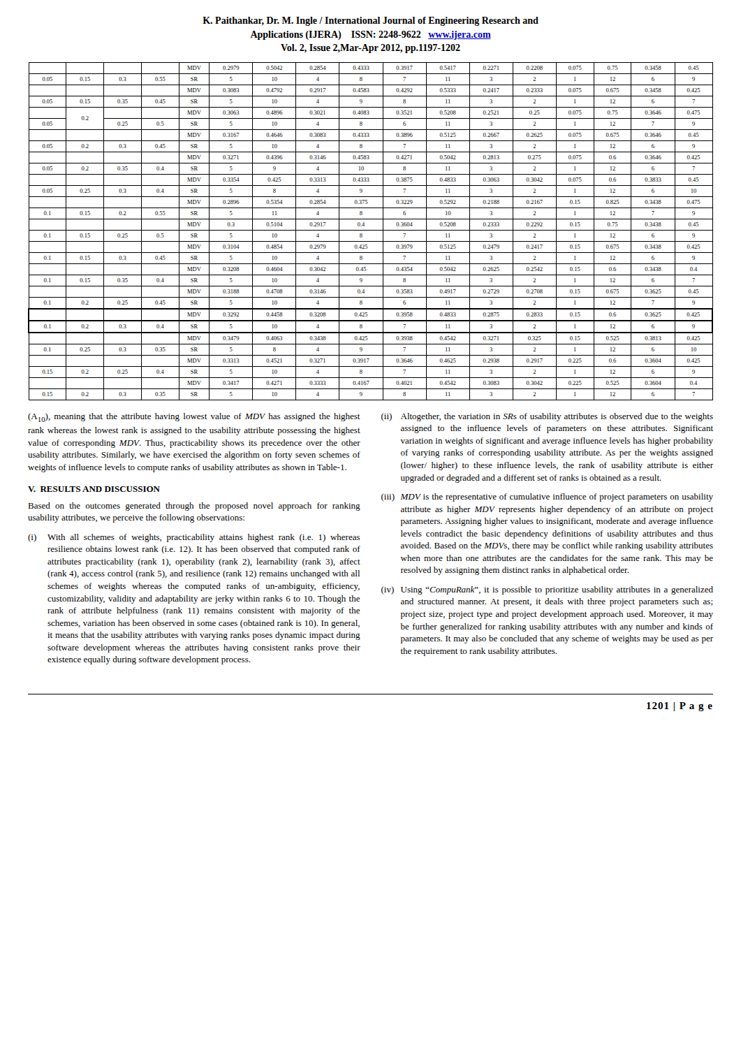K. Paithankar, Dr. M. Ingle / International Journal of Engineering Research and
Applications (IJERA) ISSN: 2248-9622 www.ijera.com
Vol. 2, Issue 2,Mar-Apr 2012, pp.1197-1202
| | | | | MDV | 0.2979 | 0.5042 | 0.2854 | 0.4333 | 0.3917 | 0.5417 | 0.2271 | 0.2208 | 0.075 | 0.75 | 0.3458 | 0.45 |
| 0.05 | 0.15 | 0.3 | 0.55 | SR | 5 | 10 | 4 | 8 | 7 | 11 | 3 | 2 | 1 | 12 | 6 | 9 |
| | | | | MDV | 0.3083 | 0.4792 | 0.2917 | 0.4583 | 0.4292 | 0.5333 | 0.2417 | 0.2333 | 0.075 | 0.675 | 0.3458 | 0.425 |
| 0.05 | 0.15 | 0.35 | 0.45 | SR | 5 | 10 | 4 | 9 | 8 | 11 | 3 | 2 | 1 | 12 | 6 | 7 |
| | 0.2 | | | MDV | 0.3063 | 0.4896 | 0.3021 | 0.4083 | 0.3521 | 0.5208 | 0.2521 | 0.25 | 0.075 | 0.75 | 0.3646 | 0.475 |
| 0.05 | 0.25 | 0.5 | SR | 5 | 10 | 4 | 8 | 6 | 11 | 3 | 2 | 1 | 12 | 7 | 9 |
| | | | | MDV | 0.3167 | 0.4646 | 0.3083 | 0.4333 | 0.3896 | 0.5125 | 0.2667 | 0.2625 | 0.075 | 0.675 | 0.3646 | 0.45 |
| 0.05 | 0.2 | 0.3 | 0.45 | SR | 5 | 10 | 4 | 8 | 7 | 11 | 3 | 2 | 1 | 12 | 6 | 9 |
| | | | | MDV | 0.3271 | 0.4396 | 0.3146 | 0.4583 | 0.4271 | 0.5042 | 0.2813 | 0.275 | 0.075 | 0.6 | 0.3646 | 0.425 |
| 0.05 | 0.2 | 0.35 | 0.4 | SR | 5 | 9 | 4 | 10 | 8 | 11 | 3 | 2 | 1 | 12 | 6 | 7 |
| | | | | MDV | 0.3354 | 0.425 | 0.3313 | 0.4333 | 0.3875 | 0.4833 | 0.3063 | 0.3042 | 0.075 | 0.6 | 0.3833 | 0.45 |
| 0.05 | 0.25 | 0.3 | 0.4 | SR | 5 | 8 | 4 | 9 | 7 | 11 | 3 | 2 | 1 | 12 | 6 | 10 |
| | | | | MDV | 0.2896 | 0.5354 | 0.2854 | 0.375 | 0.3229 | 0.5292 | 0.2188 | 0.2167 | 0.15 | 0.825 | 0.3438 | 0.475 |
| 0.1 | 0.15 | 0.2 | 0.55 | SR | 5 | 11 | 4 | 8 | 6 | 10 | 3 | 2 | 1 | 12 | 7 | 9 |
| | | | | MDV | 0.3 | 0.5104 | 0.2917 | 0.4 | 0.3604 | 0.5208 | 0.2333 | 0.2292 | 0.15 | 0.75 | 0.3438 | 0.45 |
| 0.1 | 0.15 | 0.25 | 0.5 | SR | 5 | 10 | 4 | 8 | 7 | 11 | 3 | 2 | 1 | 12 | 6 | 9 |
| | | | | MDV | 0.3104 | 0.4854 | 0.2979 | 0.425 | 0.3979 | 0.5125 | 0.2479 | 0.2417 | 0.15 | 0.675 | 0.3438 | 0.425 |
| 0.1 | 0.15 | 0.3 | 0.45 | SR | 5 | 10 | 4 | 8 | 7 | 11 | 3 | 2 | 1 | 12 | 6 | 9 |
| | | | | MDV | 0.3208 | 0.4604 | 0.3042 | 0.45 | 0.4354 | 0.5042 | 0.2625 | 0.2542 | 0.15 | 0.6 | 0.3438 | 0.4 |
| 0.1 | 0.15 | 0.35 | 0.4 | SR | 5 | 10 | 4 | 9 | 8 | 11 | 3 | 2 | 1 | 12 | 6 | 7 |
| | | | | MDV | 0.3188 | 0.4708 | 0.3146 | 0.4 | 0.3583 | 0.4917 | 0.2729 | 0.2708 | 0.15 | 0.675 | 0.3625 | 0.45 |
| 0.1 | 0.2 | 0.25 | 0.45 | SR | 5 | 10 | 4 | 8 | 6 | 11 | 3 | 2 | 1 | 12 | 7 | 9 |
| | | | | MDV | 0.3292 | 0.4458 | 0.3208 | 0.425 | 0.3958 | 0.4833 | 0.2875 | 0.2833 | 0.15 | 0.6 | 0.3625 | 0.425 |
| 0.1 | 0.2 | 0.3 | 0.4 | SR | 5 | 10 | 4 | 8 | 7 | 11 | 3 | 2 | 1 | 12 | 6 | 9 |
| | | | | MDV | 0.3479 | 0.4063 | 0.3438 | 0.425 | 0.3938 | 0.4542 | 0.3271 | 0.325 | 0.15 | 0.525 | 0.3813 | 0.425 |
| 0.1 | 0.25 | 0.3 | 0.35 | SR | 5 | 8 | 4 | 9 | 7 | 11 | 3 | 2 | 1 | 12 | 6 | 10 |
| | | | | MDV | 0.3313 | 0.4521 | 0.3271 | 0.3917 | 0.3646 | 0.4625 | 0.2938 | 0.2917 | 0.225 | 0.6 | 0.3604 | 0.425 |
| 0.15 | 0.2 | 0.25 | 0.4 | SR | 5 | 10 | 4 | 8 | 7 | 11 | 3 | 2 | 1 | 12 | 6 | 9 |
| | | | | MDV | 0.3417 | 0.4271 | 0.3333 | 0.4167 | 0.4021 | 0.4542 | 0.3083 | 0.3042 | 0.225 | 0.525 | 0.3604 | 0.4 |
| 0.15 | 0.2 | 0.3 | 0.35 | SR | 5 | 10 | 4 | 9 | 8 | 11 | 3 | 2 | 1 | 12 | 6 | 7 |
(A10), meaning that the attribute having lowest value of MDV has assigned the highest rank whereas the lowest rank is assigned to the usability attribute possessing the highest value of corresponding MDV. Thus, practicability shows its precedence over the other usability attributes. Similarly, we have exercised the algorithm on forty seven schemes of weights of influence levels to compute ranks of usability attributes as shown in Table-1.
V. RESULTS AND DISCUSSION
Based on the outcomes generated through the proposed novel approach for ranking usability attributes, we perceive the following observations:
(i)
With all schemes of weights, practicability attains highest rank (i.e. 1) whereas resilience obtains lowest rank (i.e. 12). It has been observed that computed rank of attributes practicability (rank 1), operability (rank 2), learnability (rank 3), affect (rank 4), access control (rank 5), and resilience (rank 12) remains unchanged with all schemes of weights whereas the computed ranks of un-ambiguity, efficiency, customizability, validity and adaptability are jerky within ranks 6 to 10. Though the rank of attribute helpfulness (rank 11) remains consistent with majority of the schemes, variation has been observed in some cases (obtained rank is 10). In general, it means that the usability attributes with varying ranks poses dynamic impact during software development whereas the attributes having consistent ranks prove their existence equally during software development process.
(ii)
Altogether, the variation in SRs of usability attributes is observed due to the weights assigned to the influence levels of parameters on these attributes. Significant variation in weights of significant and average influence levels has higher probability of varying ranks of corresponding usability attribute. As per the weights assigned (lower/ higher) to these influence levels, the rank of usability attribute is either upgraded or degraded and a different set of ranks is obtained as a result.
(iii)
MDV is the representative of cumulative influence of project parameters on usability attribute as higher MDV represents higher dependency of an attribute on project parameters. Assigning higher values to insignificant, moderate and average influence levels contradict the basic dependency definitions of usability attributes and thus avoided. Based on the MDVs, there may be conflict while ranking usability attributes when more than one attributes are the candidates for the same rank. This may be resolved by assigning them distinct ranks in alphabetical order.
(iv)
Using “CompuRank”, it is possible to prioritize usability attributes in a generalized and structured manner. At present, it deals with three project parameters such as; project size, project type and project development approach used. Moreover, it may be further generalized for ranking usability attributes with any number and kinds of parameters. It may also be concluded that any scheme of weights may be used as per the requirement to rank usability attributes.
1201 | P a g e